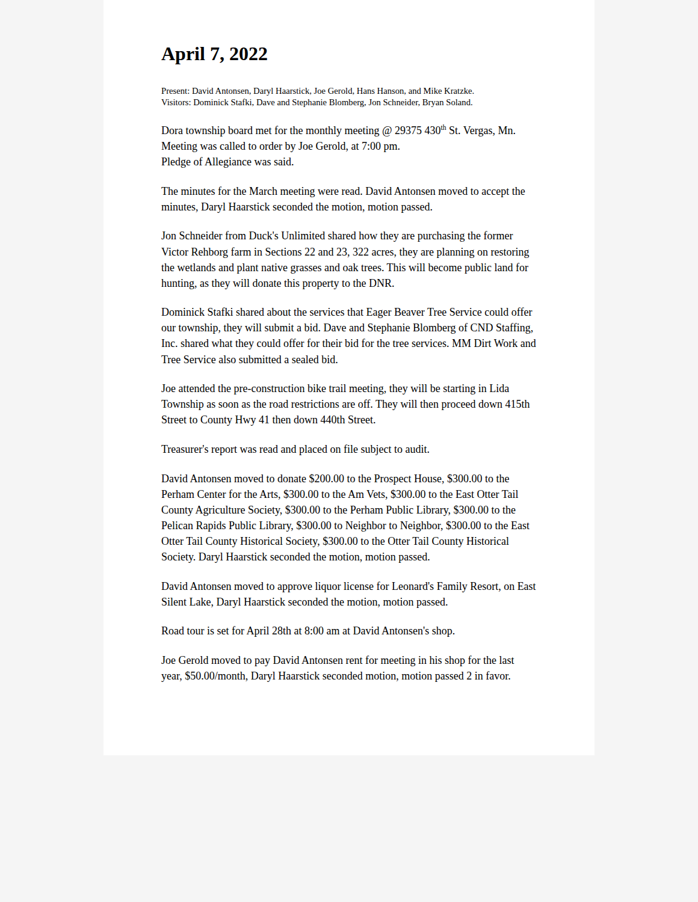April 7, 2022
Present: David Antonsen, Daryl Haarstick, Joe Gerold, Hans Hanson, and Mike Kratzke.
Visitors: Dominick Stafki, Dave and Stephanie Blomberg, Jon Schneider, Bryan Soland.
Dora township board met for the monthly meeting @ 29375 430th St. Vergas, Mn.
Meeting was called to order by Joe Gerold, at 7:00 pm.
Pledge of Allegiance was said.
The minutes for the March meeting were read. David Antonsen moved to accept the minutes, Daryl Haarstick seconded the motion, motion passed.
Jon Schneider from Duck's Unlimited shared how they are purchasing the former Victor Rehborg farm in Sections 22 and 23, 322 acres, they are planning on restoring the wetlands and plant native grasses and oak trees. This will become public land for hunting, as they will donate this property to the DNR.
Dominick Stafki shared about the services that Eager Beaver Tree Service could offer our township, they will submit a bid. Dave and Stephanie Blomberg of CND Staffing, Inc. shared what they could offer for their bid for the tree services. MM Dirt Work and Tree Service also submitted a sealed bid.
Joe attended the pre-construction bike trail meeting, they will be starting in Lida Township as soon as the road restrictions are off. They will then proceed down 415th Street to County Hwy 41 then down 440th Street.
Treasurer's report was read and placed on file subject to audit.
David Antonsen moved to donate $200.00 to the Prospect House, $300.00 to the Perham Center for the Arts, $300.00 to the Am Vets, $300.00 to the East Otter Tail County Agriculture Society, $300.00 to the Perham Public Library, $300.00 to the Pelican Rapids Public Library, $300.00 to Neighbor to Neighbor, $300.00 to the East Otter Tail County Historical Society, $300.00 to the Otter Tail County Historical Society. Daryl Haarstick seconded the motion, motion passed.
David Antonsen moved to approve liquor license for Leonard's Family Resort, on East Silent Lake, Daryl Haarstick seconded the motion, motion passed.
Road tour is set for April 28th at 8:00 am at David Antonsen's shop.
Joe Gerold moved to pay David Antonsen rent for meeting in his shop for the last year, $50.00/month, Daryl Haarstick seconded motion, motion passed 2 in favor.